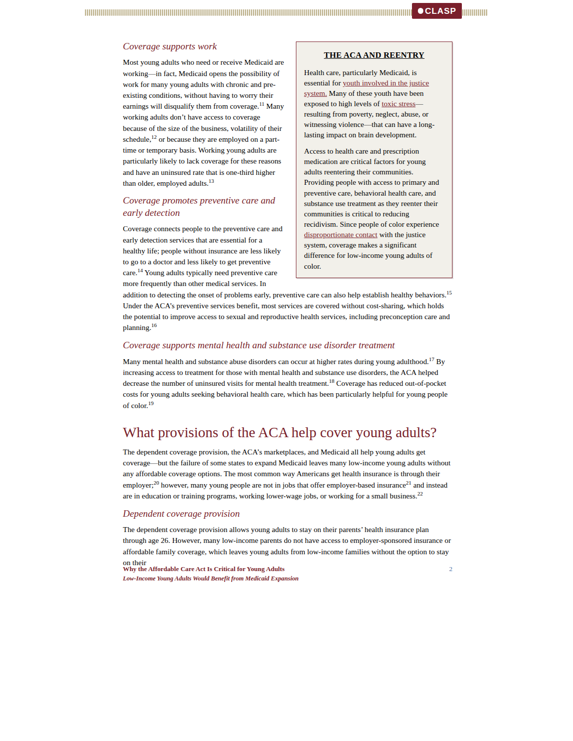CLASP
THE ACA AND REENTRY
Health care, particularly Medicaid, is essential for youth involved in the justice system. Many of these youth have been exposed to high levels of toxic stress—resulting from poverty, neglect, abuse, or witnessing violence—that can have a long-lasting impact on brain development.
Access to health care and prescription medication are critical factors for young adults reentering their communities. Providing people with access to primary and preventive care, behavioral health care, and substance use treatment as they reenter their communities is critical to reducing recidivism. Since people of color experience disproportionate contact with the justice system, coverage makes a significant difference for low-income young adults of color.
Coverage supports work
Most young adults who need or receive Medicaid are working—in fact, Medicaid opens the possibility of work for many young adults with chronic and pre-existing conditions, without having to worry their earnings will disqualify them from coverage.11 Many working adults don’t have access to coverage because of the size of the business, volatility of their schedule,12 or because they are employed on a part-time or temporary basis. Working young adults are particularly likely to lack coverage for these reasons and have an uninsured rate that is one-third higher than older, employed adults.13
Coverage promotes preventive care and early detection
Coverage connects people to the preventive care and early detection services that are essential for a healthy life; people without insurance are less likely to go to a doctor and less likely to get preventive care.14 Young adults typically need preventive care more frequently than other medical services. In addition to detecting the onset of problems early, preventive care can also help establish healthy behaviors.15 Under the ACA’s preventive services benefit, most services are covered without cost-sharing, which holds the potential to improve access to sexual and reproductive health services, including preconception care and planning.16
Coverage supports mental health and substance use disorder treatment
Many mental health and substance abuse disorders can occur at higher rates during young adulthood.17 By increasing access to treatment for those with mental health and substance use disorders, the ACA helped decrease the number of uninsured visits for mental health treatment.18 Coverage has reduced out-of-pocket costs for young adults seeking behavioral health care, which has been particularly helpful for young people of color.19
What provisions of the ACA help cover young adults?
The dependent coverage provision, the ACA’s marketplaces, and Medicaid all help young adults get coverage—but the failure of some states to expand Medicaid leaves many low-income young adults without any affordable coverage options. The most common way Americans get health insurance is through their employer;20 however, many young people are not in jobs that offer employer-based insurance21 and instead are in education or training programs, working lower-wage jobs, or working for a small business.22
Dependent coverage provision
The dependent coverage provision allows young adults to stay on their parents’ health insurance plan through age 26. However, many low-income parents do not have access to employer-sponsored insurance or affordable family coverage, which leaves young adults from low-income families without the option to stay on their
Why the Affordable Care Act Is Critical for Young Adults
Low-Income Young Adults Would Benefit from Medicaid Expansion
2